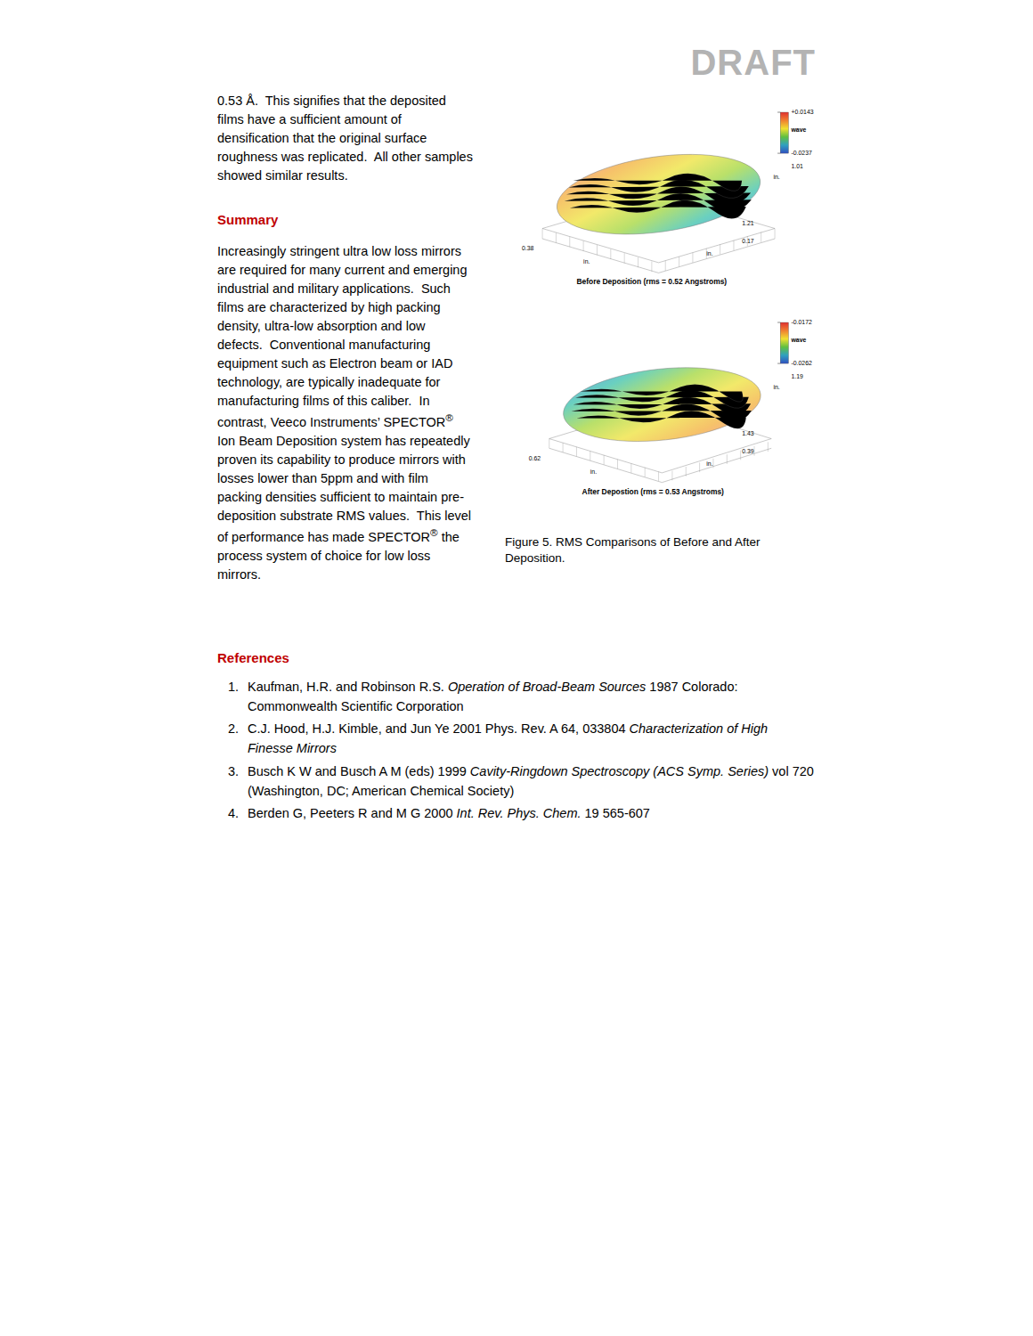DRAFT
0.53 Å. This signifies that the deposited films have a sufficient amount of densification that the original surface roughness was replicated. All other samples showed similar results.
Summary
Increasingly stringent ultra low loss mirrors are required for many current and emerging industrial and military applications. Such films are characterized by high packing density, ultra-low absorption and low defects. Conventional manufacturing equipment such as Electron beam or IAD technology, are typically inadequate for manufacturing films of this caliber. In contrast, Veeco Instruments’ SPECTOR® Ion Beam Deposition system has repeatedly proven its capability to produce mirrors with losses lower than 5ppm and with film packing densities sufficient to maintain pre-deposition substrate RMS values. This level of performance has made SPECTOR® the process system of choice for low loss mirrors.
+0.0143 wave -0.0237 1.01 in. 0.17 in. 1.21 0.38 in. Before Deposition (rms = 0.52 Angstroms) -0.0172 wave -0.0262 1.19 in. 0.39 in. 1.43 0.62 in. After Depostion (rms = 0.53 Angstroms)
Figure 5. RMS Comparisons of Before and After Deposition.
References
Kaufman, H.R. and Robinson R.S. Operation of Broad-Beam Sources 1987 Colorado: Commonwealth Scientific Corporation
C.J. Hood, H.J. Kimble, and Jun Ye 2001 Phys. Rev. A 64, 033804 Characterization of High Finesse Mirrors
Busch K W and Busch A M (eds) 1999 Cavity-Ringdown Spectroscopy (ACS Symp. Series) vol 720 (Washington, DC; American Chemical Society)
Berden G, Peeters R and M G 2000 Int. Rev. Phys. Chem. 19 565-607